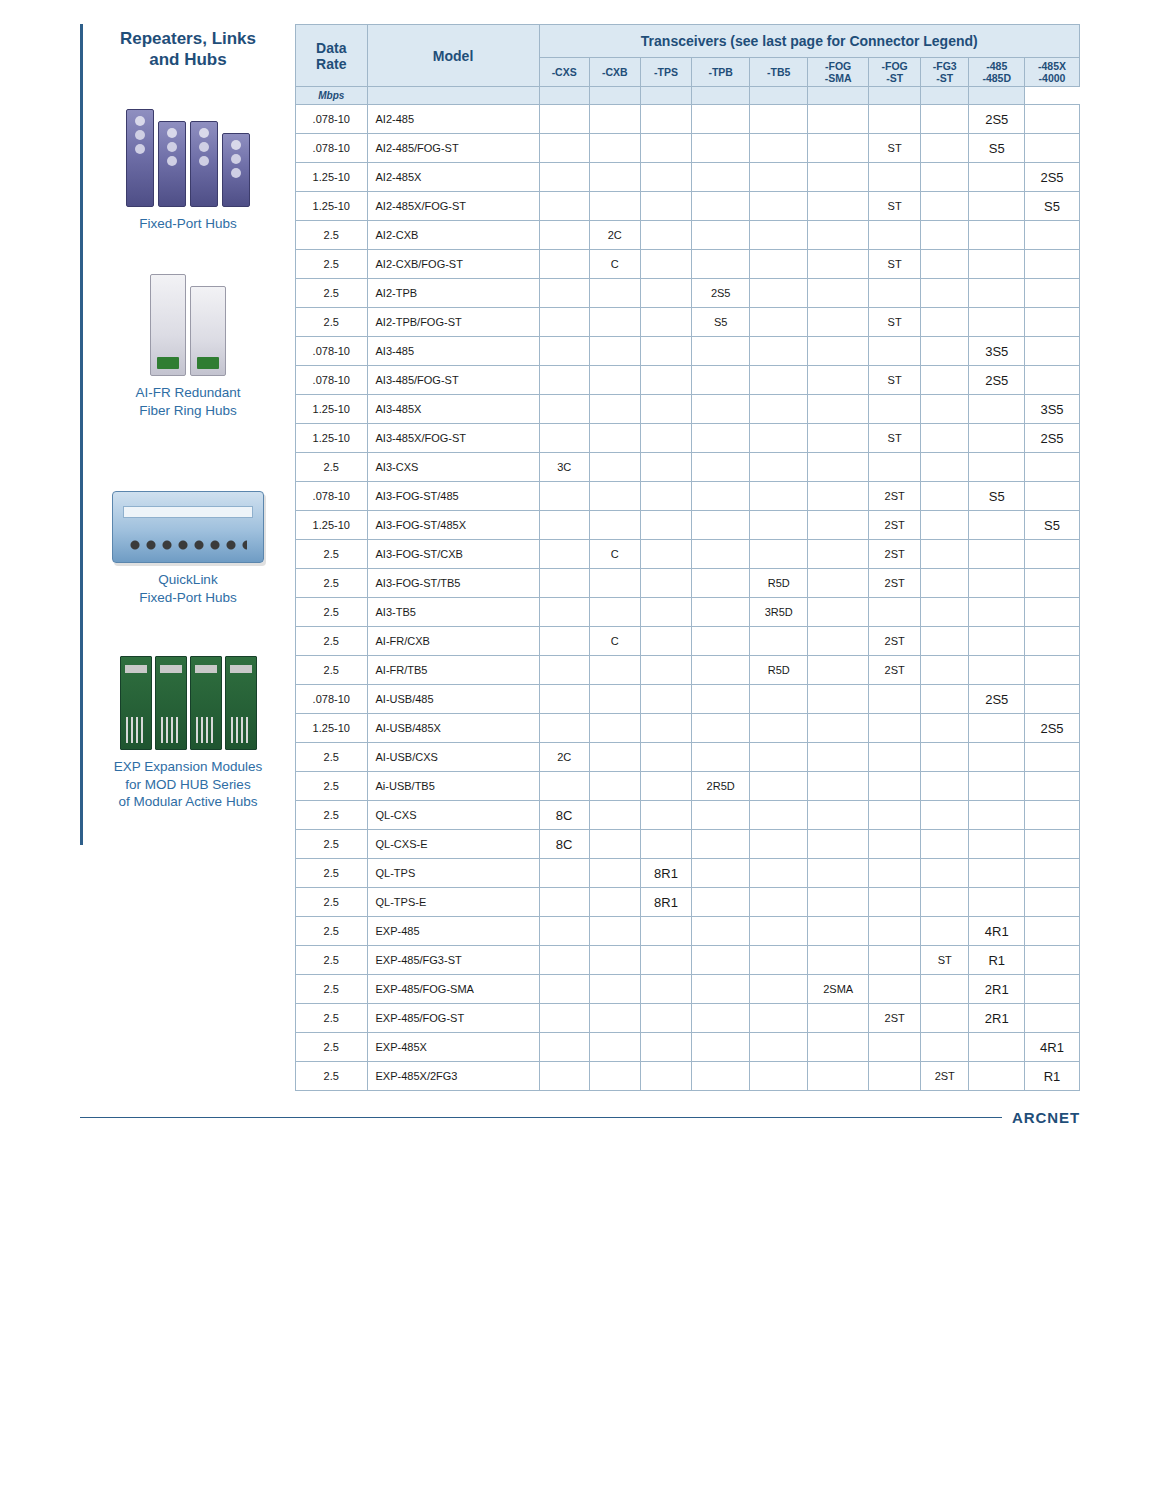Repeaters, Links
and Hubs
Fixed-Port Hubs
AI-FR Redundant
Fiber Ring Hubs
QuickLink
Fixed-Port Hubs
EXP Expansion Modules
for MOD HUB Series
of Modular Active Hubs
Repeaters, Links and Hubs — data rate, model and transceiver options
| Data Rate | Model | Transceivers (see last page for Connector Legend) |
| --- | --- | --- |
| -CXS | -CXB | -TPS | -TPB | -TB5 | -FOG -SMA | -FOG -ST | -FG3 -ST | -485 -485D | -485X -4000 |
| Mbps | | | | | | | | | | |
| .078-10 | AI2-485 | | | | | | | | | 2S5 | |
| .078-10 | AI2-485/FOG-ST | | | | | | | ST | | S5 | |
| 1.25-10 | AI2-485X | | | | | | | | | | 2S5 |
| 1.25-10 | AI2-485X/FOG-ST | | | | | | | ST | | | S5 |
| 2.5 | AI2-CXB | | 2C | | | | | | | | |
| 2.5 | AI2-CXB/FOG-ST | | C | | | | | ST | | | |
| 2.5 | AI2-TPB | | | | 2S5 | | | | | | |
| 2.5 | AI2-TPB/FOG-ST | | | | S5 | | | ST | | | |
| .078-10 | AI3-485 | | | | | | | | | 3S5 | |
| .078-10 | AI3-485/FOG-ST | | | | | | | ST | | 2S5 | |
| 1.25-10 | AI3-485X | | | | | | | | | | 3S5 |
| 1.25-10 | AI3-485X/FOG-ST | | | | | | | ST | | | 2S5 |
| 2.5 | AI3-CXS | 3C | | | | | | | | | |
| .078-10 | AI3-FOG-ST/485 | | | | | | | 2ST | | S5 | |
| 1.25-10 | AI3-FOG-ST/485X | | | | | | | 2ST | | | S5 |
| 2.5 | AI3-FOG-ST/CXB | | C | | | | | 2ST | | | |
| 2.5 | AI3-FOG-ST/TB5 | | | | | R5D | | 2ST | | | |
| 2.5 | AI3-TB5 | | | | | 3R5D | | | | | |
| 2.5 | AI-FR/CXB | | C | | | | | 2ST | | | |
| 2.5 | AI-FR/TB5 | | | | | R5D | | 2ST | | | |
| .078-10 | AI-USB/485 | | | | | | | | | 2S5 | |
| 1.25-10 | AI-USB/485X | | | | | | | | | | 2S5 |
| 2.5 | AI-USB/CXS | 2C | | | | | | | | | |
| 2.5 | Ai-USB/TB5 | | | | 2R5D | | | | | | |
| 2.5 | QL-CXS | 8C | | | | | | | | | |
| 2.5 | QL-CXS-E | 8C | | | | | | | | | |
| 2.5 | QL-TPS | | | 8R1 | | | | | | | |
| 2.5 | QL-TPS-E | | | 8R1 | | | | | | | |
| 2.5 | EXP-485 | | | | | | | | | 4R1 | |
| 2.5 | EXP-485/FG3-ST | | | | | | | | ST | R1 | |
| 2.5 | EXP-485/FOG-SMA | | | | | | 2SMA | | | 2R1 | |
| 2.5 | EXP-485/FOG-ST | | | | | | | 2ST | | 2R1 | |
| 2.5 | EXP-485X | | | | | | | | | | 4R1 |
| 2.5 | EXP-485X/2FG3 | | | | | | | | 2ST | | R1 |
ARCNET